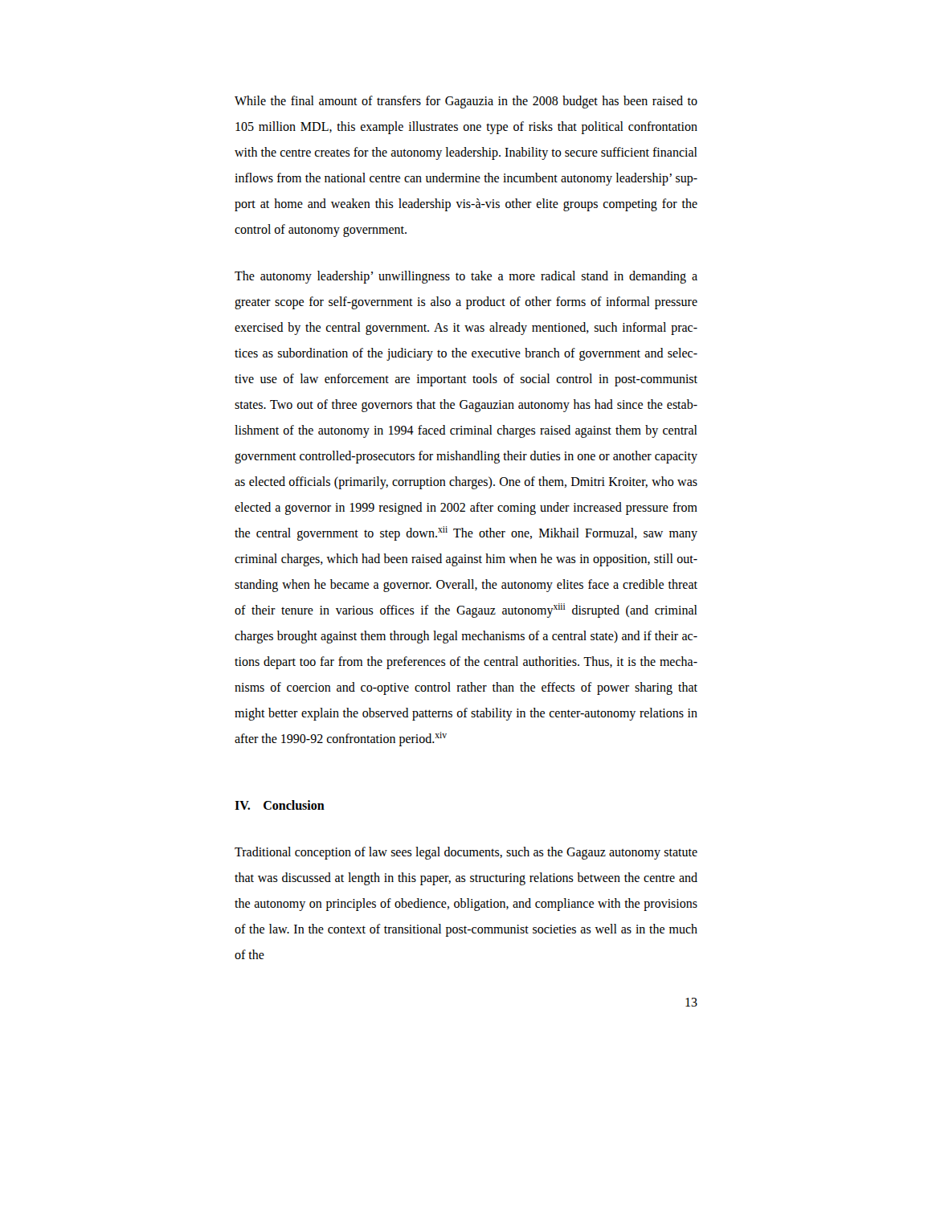While the final amount of transfers for Gagauzia in the 2008 budget has been raised to 105 million MDL, this example illustrates one type of risks that political confrontation with the centre creates for the autonomy leadership. Inability to secure sufficient financial inflows from the national centre can undermine the incumbent autonomy leadership’ support at home and weaken this leadership vis-à-vis other elite groups competing for the control of autonomy government.
The autonomy leadership’ unwillingness to take a more radical stand in demanding a greater scope for self-government is also a product of other forms of informal pressure exercised by the central government. As it was already mentioned, such informal practices as subordination of the judiciary to the executive branch of government and selective use of law enforcement are important tools of social control in post-communist states. Two out of three governors that the Gagauzian autonomy has had since the establishment of the autonomy in 1994 faced criminal charges raised against them by central government controlled-prosecutors for mishandling their duties in one or another capacity as elected officials (primarily, corruption charges). One of them, Dmitri Kroiter, who was elected a governor in 1999 resigned in 2002 after coming under increased pressure from the central government to step down.xii The other one, Mikhail Formuzal, saw many criminal charges, which had been raised against him when he was in opposition, still outstanding when he became a governor. Overall, the autonomy elites face a credible threat of their tenure in various offices if the Gagauz autonomyxiii disrupted (and criminal charges brought against them through legal mechanisms of a central state) and if their actions depart too far from the preferences of the central authorities. Thus, it is the mechanisms of coercion and co-optive control rather than the effects of power sharing that might better explain the observed patterns of stability in the center-autonomy relations in after the 1990-92 confrontation period.xiv
IV. Conclusion
Traditional conception of law sees legal documents, such as the Gagauz autonomy statute that was discussed at length in this paper, as structuring relations between the centre and the autonomy on principles of obedience, obligation, and compliance with the provisions of the law. In the context of transitional post-communist societies as well as in the much of the
13